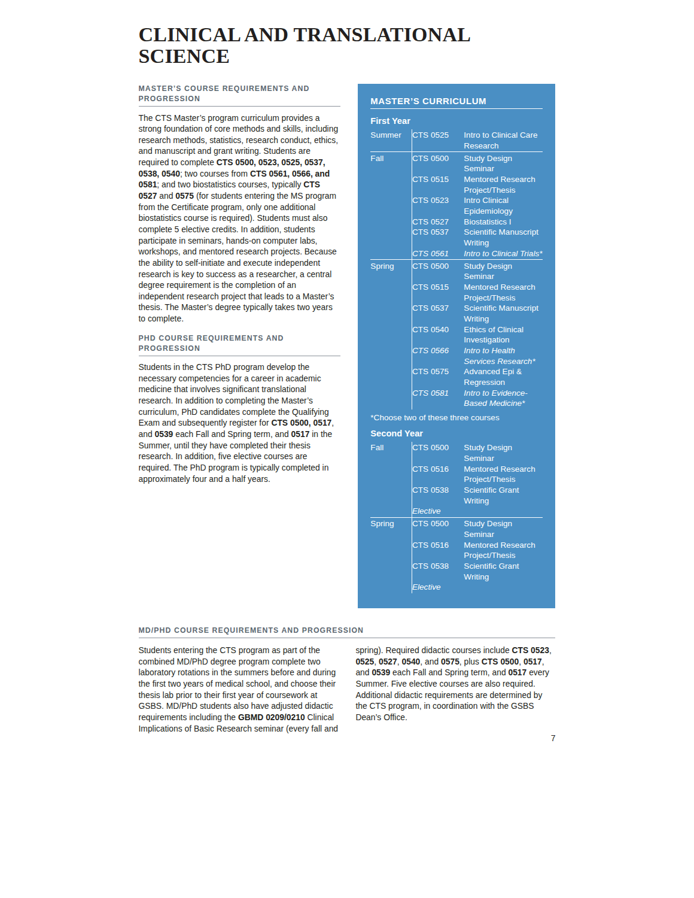CLINICAL AND TRANSLATIONAL SCIENCE
Master’s Course Requirements and Progression
The CTS Master’s program curriculum provides a strong foundation of core methods and skills, including research methods, statistics, research conduct, ethics, and manuscript and grant writing. Students are required to complete CTS 0500, 0523, 0525, 0537, 0538, 0540; two courses from CTS 0561, 0566, and 0581; and two biostatistics courses, typically CTS 0527 and 0575 (for students entering the MS program from the Certificate program, only one additional biostatistics course is required). Students must also complete 5 elective credits. In addition, students participate in seminars, hands-on computer labs, workshops, and mentored research projects. Because the ability to self-initiate and execute independent research is key to success as a researcher, a central degree requirement is the completion of an independent research project that leads to a Master’s thesis. The Master’s degree typically takes two years to complete.
PhD Course Requirements and Progression
Students in the CTS PhD program develop the necessary competencies for a career in academic medicine that involves significant translational research. In addition to completing the Master’s curriculum, PhD candidates complete the Qualifying Exam and subsequently register for CTS 0500, 0517, and 0539 each Fall and Spring term, and 0517 in the Summer, until they have completed their thesis research. In addition, five elective courses are required. The PhD program is typically completed in approximately four and a half years.
Master’s Curriculum
First Year
| Summer | CTS 0525 Intro to Clinical Care Research |
| Fall | CTS 0500 Study Design Seminar CTS 0515 Mentored Research Project/Thesis CTS 0523 Intro Clinical Epidemiology CTS 0527 Biostatistics I CTS 0537 Scientific Manuscript Writing CTS 0561 Intro to Clinical Trials* |
| Spring | CTS 0500 Study Design Seminar CTS 0515 Mentored Research Project/Thesis CTS 0537 Scientific Manuscript Writing CTS 0540 Ethics of Clinical Investigation CTS 0566 Intro to Health Services Research* CTS 0575 Advanced Epi & Regression CTS 0581 Intro to Evidence-Based Medicine* |
*Choose two of these three courses
Second Year
| Fall | CTS 0500 Study Design Seminar CTS 0516 Mentored Research Project/Thesis CTS 0538 Scientific Grant Writing Elective |
| Spring | CTS 0500 Study Design Seminar CTS 0516 Mentored Research Project/Thesis CTS 0538 Scientific Grant Writing Elective |
MD/PhD Course Requirements and Progression
Students entering the CTS program as part of the combined MD/PhD degree program complete two laboratory rotations in the summers before and during the first two years of medical school, and choose their thesis lab prior to their first year of coursework at GSBS. MD/PhD students also have adjusted didactic requirements including the GBMD 0209/0210 Clinical Implications of Basic Research seminar (every fall and spring). Required didactic courses include CTS 0523, 0525, 0527, 0540, and 0575, plus CTS 0500, 0517, and 0539 each Fall and Spring term, and 0517 every Summer. Five elective courses are also required. Additional didactic requirements are determined by the CTS program, in coordination with the GSBS Dean’s Office.
7